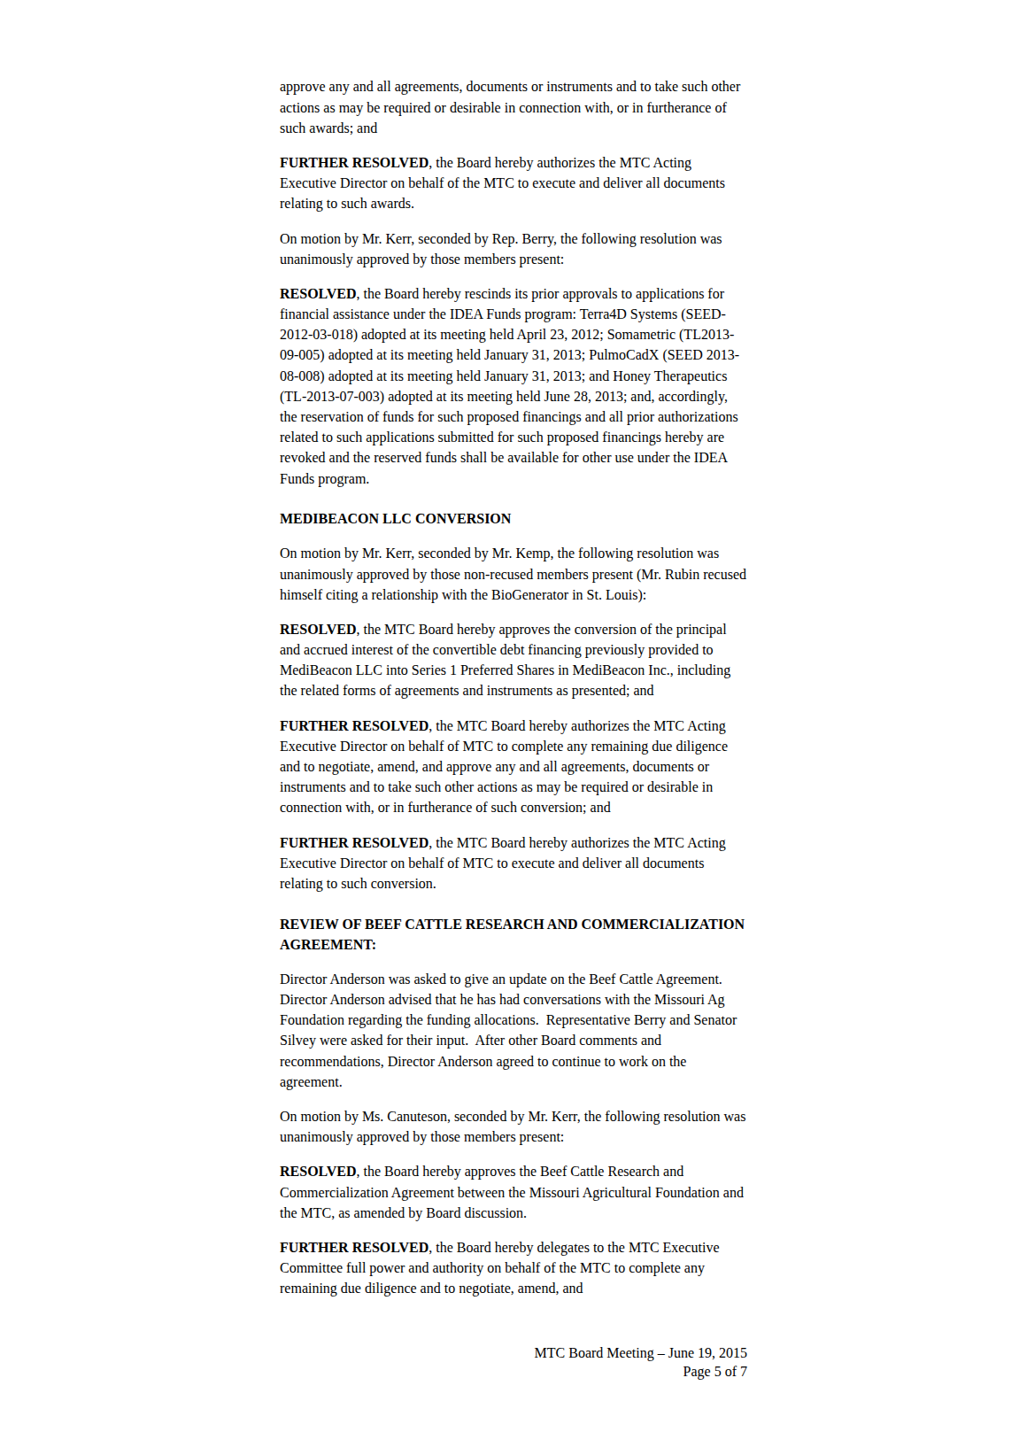approve any and all agreements, documents or instruments and to take such other actions as may be required or desirable in connection with, or in furtherance of such awards; and
FURTHER RESOLVED, the Board hereby authorizes the MTC Acting Executive Director on behalf of the MTC to execute and deliver all documents relating to such awards.
On motion by Mr. Kerr, seconded by Rep. Berry, the following resolution was unanimously approved by those members present:
RESOLVED, the Board hereby rescinds its prior approvals to applications for financial assistance under the IDEA Funds program: Terra4D Systems (SEED-2012-03-018) adopted at its meeting held April 23, 2012; Somametric (TL2013-09-005) adopted at its meeting held January 31, 2013; PulmoCadX (SEED 2013-08-008) adopted at its meeting held January 31, 2013; and Honey Therapeutics (TL-2013-07-003) adopted at its meeting held June 28, 2013; and, accordingly, the reservation of funds for such proposed financings and all prior authorizations related to such applications submitted for such proposed financings hereby are revoked and the reserved funds shall be available for other use under the IDEA Funds program.
MediBeacon LLC Conversion
On motion by Mr. Kerr, seconded by Mr. Kemp, the following resolution was unanimously approved by those non-recused members present (Mr. Rubin recused himself citing a relationship with the BioGenerator in St. Louis):
RESOLVED, the MTC Board hereby approves the conversion of the principal and accrued interest of the convertible debt financing previously provided to MediBeacon LLC into Series 1 Preferred Shares in MediBeacon Inc., including the related forms of agreements and instruments as presented; and
FURTHER RESOLVED, the MTC Board hereby authorizes the MTC Acting Executive Director on behalf of MTC to complete any remaining due diligence and to negotiate, amend, and approve any and all agreements, documents or instruments and to take such other actions as may be required or desirable in connection with, or in furtherance of such conversion; and
FURTHER RESOLVED, the MTC Board hereby authorizes the MTC Acting Executive Director on behalf of MTC to execute and deliver all documents relating to such conversion.
Review of Beef Cattle Research and Commercialization Agreement:
Director Anderson was asked to give an update on the Beef Cattle Agreement. Director Anderson advised that he has had conversations with the Missouri Ag Foundation regarding the funding allocations. Representative Berry and Senator Silvey were asked for their input. After other Board comments and recommendations, Director Anderson agreed to continue to work on the agreement.
On motion by Ms. Canuteson, seconded by Mr. Kerr, the following resolution was unanimously approved by those members present:
RESOLVED, the Board hereby approves the Beef Cattle Research and Commercialization Agreement between the Missouri Agricultural Foundation and the MTC, as amended by Board discussion.
FURTHER RESOLVED, the Board hereby delegates to the MTC Executive Committee full power and authority on behalf of the MTC to complete any remaining due diligence and to negotiate, amend, and
MTC Board Meeting – June 19, 2015
Page 5 of 7